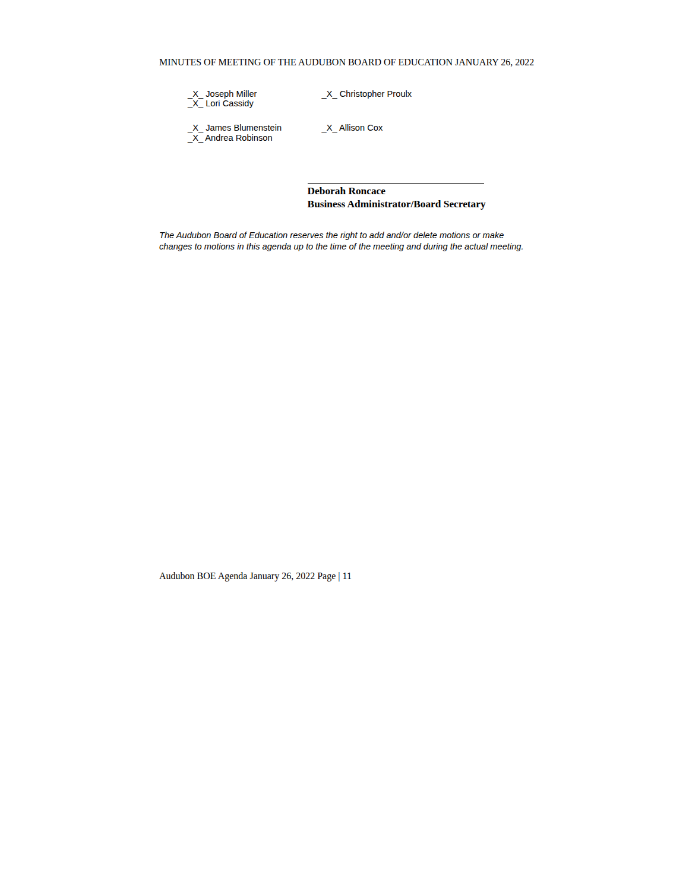MINUTES OF MEETING OF THE AUDUBON BOARD OF EDUCATION JANUARY 26, 2022
_X_ Joseph Miller_X_ Christopher Proulx_X_ Lori Cassidy
_X_ James Blumenstein_X_ Allison Cox_X_ Andrea Robinson
Deborah Roncace
Business Administrator/Board Secretary
The Audubon Board of Education reserves the right to add and/or delete motions or make changes to motions in this agenda up to the time of the meeting and during the actual meeting.
Audubon BOE Agenda January 26, 2022 Page | 11